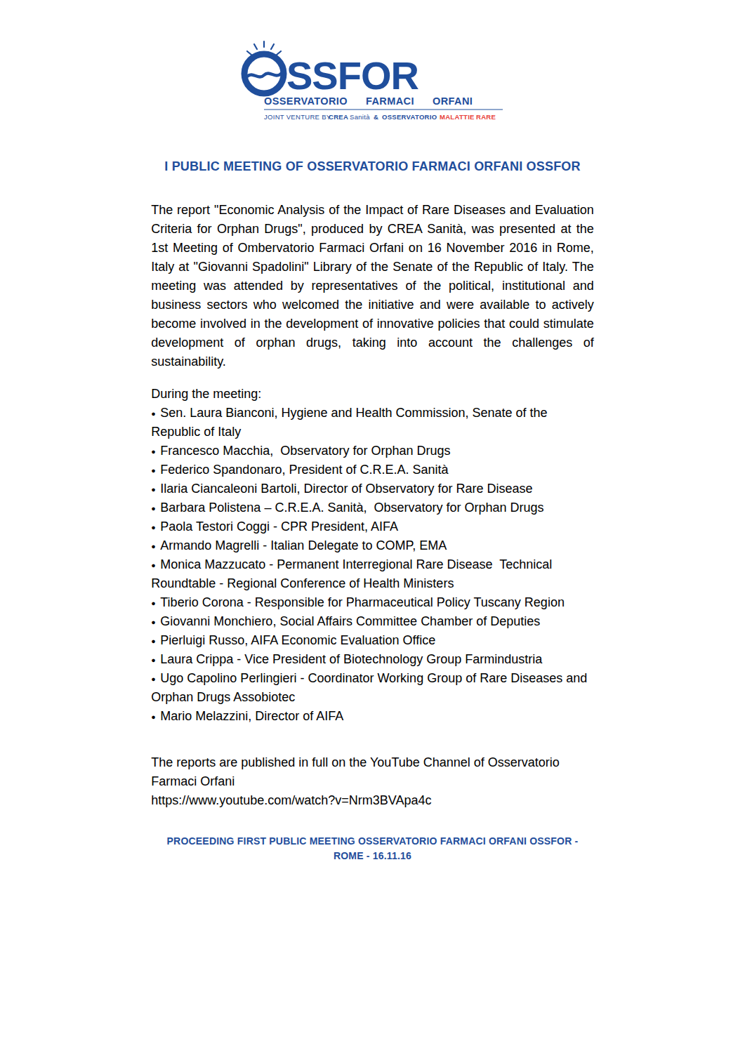SSFOR OSSERVATORIO FARMACI ORFANI JOINT VENTURE BY CREA Sanità & OSSERVATORIO MALATTIE RARE
I PUBLIC MEETING OF OSSERVATORIO FARMACI ORFANI OSSFOR
The report "Economic Analysis of the Impact of Rare Diseases and Evaluation Criteria for Orphan Drugs", produced by CREA Sanità, was presented at the 1st Meeting of Ombervatorio Farmaci Orfani on 16 November 2016 in Rome, Italy at "Giovanni Spadolini" Library of the Senate of the Republic of Italy. The meeting was attended by representatives of the political, institutional and business sectors who welcomed the initiative and were available to actively become involved in the development of innovative policies that could stimulate development of orphan drugs, taking into account the challenges of sustainability.
During the meeting:
Sen. Laura Bianconi, Hygiene and Health Commission, Senate of the Republic of Italy
Francesco Macchia, Observatory for Orphan Drugs
Federico Spandonaro, President of C.R.E.A. Sanità
Ilaria Ciancaleoni Bartoli, Director of Observatory for Rare Disease
Barbara Polistena – C.R.E.A. Sanità, Observatory for Orphan Drugs
Paola Testori Coggi - CPR President, AIFA
Armando Magrelli - Italian Delegate to COMP, EMA
Monica Mazzucato - Permanent Interregional Rare Disease Technical Roundtable - Regional Conference of Health Ministers
Tiberio Corona - Responsible for Pharmaceutical Policy Tuscany Region
Giovanni Monchiero, Social Affairs Committee Chamber of Deputies
Pierluigi Russo, AIFA Economic Evaluation Office
Laura Crippa - Vice President of Biotechnology Group Farmindustria
Ugo Capolino Perlingieri - Coordinator Working Group of Rare Diseases and Orphan Drugs Assobiotec
Mario Melazzini, Director of AIFA
The reports are published in full on the YouTube Channel of Osservatorio Farmaci Orfani
https://www.youtube.com/watch?v=Nrm3BVApa4c
PROCEEDING FIRST PUBLIC MEETING OSSERVATORIO FARMACI ORFANI OSSFOR - ROME - 16.11.16